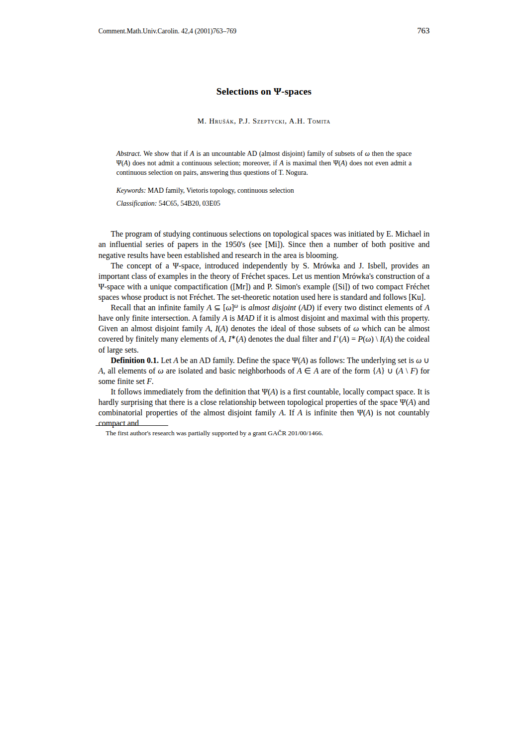Comment.Math.Univ.Carolin. 42,4 (2001)763–769 763
Selections on Ψ-spaces
M. Hrušák, P.J. Szeptycki, A.H. Tomita
Abstract. We show that if A is an uncountable AD (almost disjoint) family of subsets of ω then the space Ψ(A) does not admit a continuous selection; moreover, if A is maximal then Ψ(A) does not even admit a continuous selection on pairs, answering thus questions of T. Nogura.
Keywords: MAD family, Vietoris topology, continuous selection
Classification: 54C65, 54B20, 03E05
The program of studying continuous selections on topological spaces was initiated by E. Michael in an influential series of papers in the 1950's (see [Mi]). Since then a number of both positive and negative results have been established and research in the area is blooming.
The concept of a Ψ-space, introduced independently by S. Mrówka and J. Isbell, provides an important class of examples in the theory of Fréchet spaces. Let us mention Mrówka's construction of a Ψ-space with a unique compactification ([Mr]) and P. Simon's example ([Si]) of two compact Fréchet spaces whose product is not Fréchet. The set-theoretic notation used here is standard and follows [Ku].
Recall that an infinite family A ⊆ [ω]ω is almost disjoint (AD) if every two distinct elements of A have only finite intersection. A family A is MAD if it is almost disjoint and maximal with this property. Given an almost disjoint family A, I(A) denotes the ideal of those subsets of ω which can be almost covered by finitely many elements of A, I∗(A) denotes the dual filter and I+(A) = P(ω) \ I(A) the coideal of large sets.
Definition 0.1. Let A be an AD family. Define the space Ψ(A) as follows: The underlying set is ω ∪ A, all elements of ω are isolated and basic neighborhoods of A ∈ A are of the form {A} ∪ (A \ F) for some finite set F.
It follows immediately from the definition that Ψ(A) is a first countable, locally compact space. It is hardly surprising that there is a close relationship between topological properties of the space Ψ(A) and combinatorial properties of the almost disjoint family A. If A is infinite then Ψ(A) is not countably compact and
The first author's research was partially supported by a grant GAČR 201/00/1466.